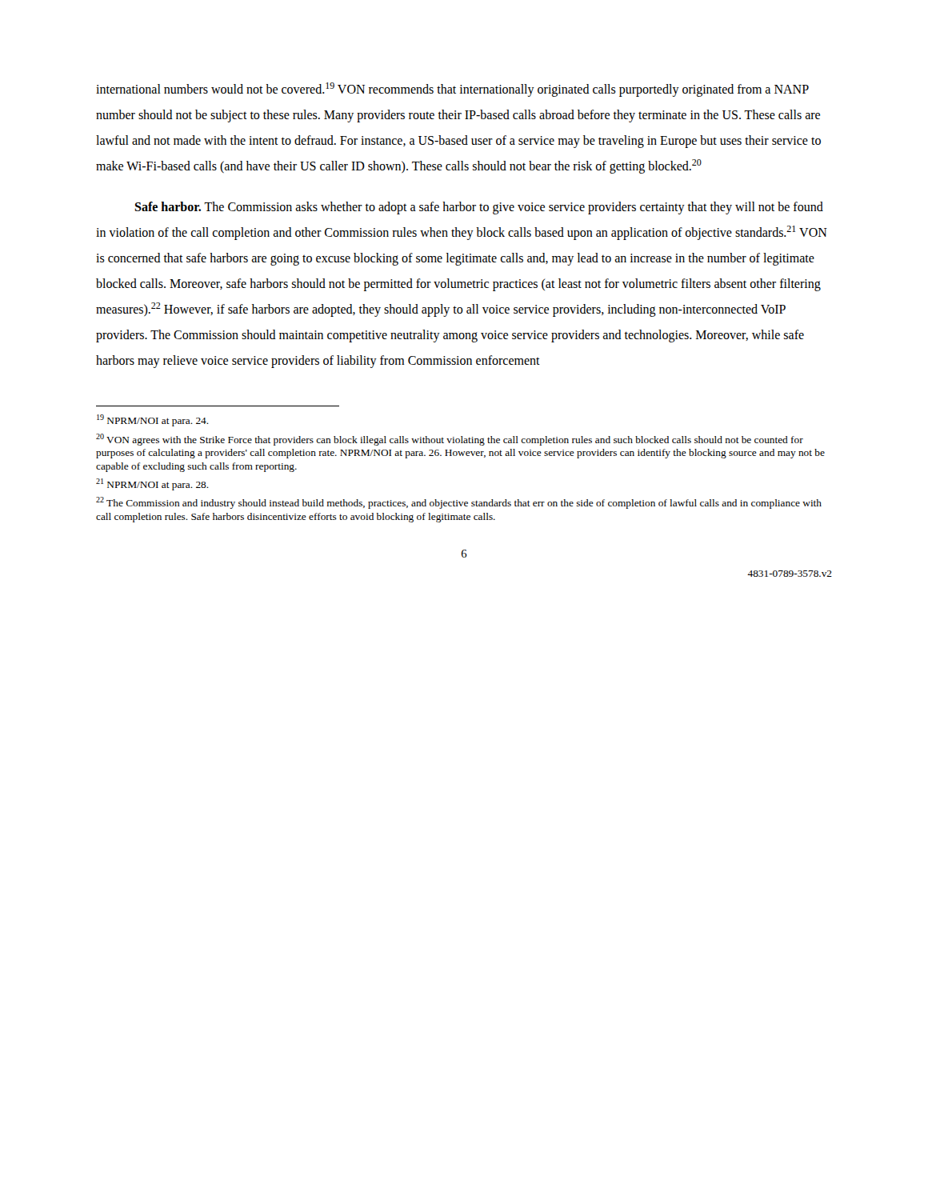international numbers would not be covered.19 VON recommends that internationally originated calls purportedly originated from a NANP number should not be subject to these rules. Many providers route their IP-based calls abroad before they terminate in the US. These calls are lawful and not made with the intent to defraud. For instance, a US-based user of a service may be traveling in Europe but uses their service to make Wi-Fi-based calls (and have their US caller ID shown). These calls should not bear the risk of getting blocked.20
Safe harbor. The Commission asks whether to adopt a safe harbor to give voice service providers certainty that they will not be found in violation of the call completion and other Commission rules when they block calls based upon an application of objective standards.21 VON is concerned that safe harbors are going to excuse blocking of some legitimate calls and, may lead to an increase in the number of legitimate blocked calls. Moreover, safe harbors should not be permitted for volumetric practices (at least not for volumetric filters absent other filtering measures).22 However, if safe harbors are adopted, they should apply to all voice service providers, including non-interconnected VoIP providers. The Commission should maintain competitive neutrality among voice service providers and technologies. Moreover, while safe harbors may relieve voice service providers of liability from Commission enforcement
19 NPRM/NOI at para. 24.
20 VON agrees with the Strike Force that providers can block illegal calls without violating the call completion rules and such blocked calls should not be counted for purposes of calculating a providers' call completion rate. NPRM/NOI at para. 26. However, not all voice service providers can identify the blocking source and may not be capable of excluding such calls from reporting.
21 NPRM/NOI at para. 28.
22 The Commission and industry should instead build methods, practices, and objective standards that err on the side of completion of lawful calls and in compliance with call completion rules. Safe harbors disincentivize efforts to avoid blocking of legitimate calls.
6
4831-0789-3578.v2